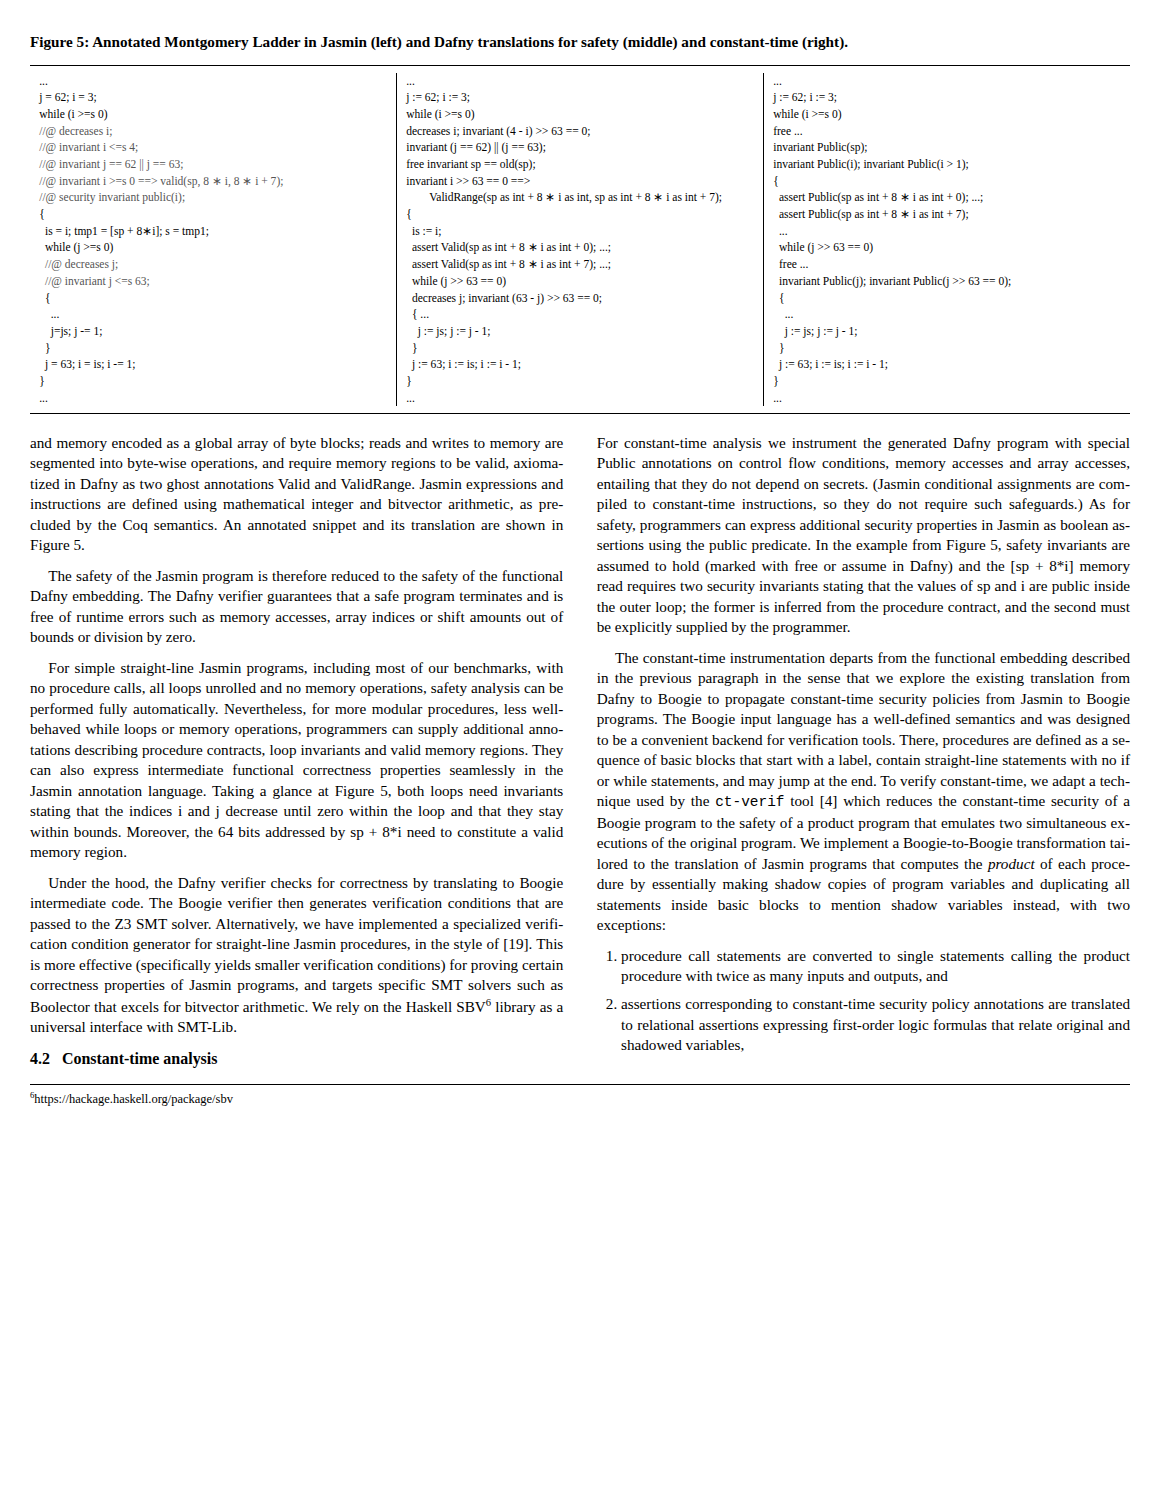Figure 5: Annotated Montgomery Ladder in Jasmin (left) and Dafny translations for safety (middle) and constant-time (right).
... j = 62; i = 3; while (i >=s 0) //@ decreases i; //@ invariant i <=s 4; //@ invariant j == 62 || j == 63; //@ invariant i >=s 0 ==> valid(sp, 8 ∗ i, 8 ∗ i + 7); //@ security invariant public(i); { is = i; tmp1 = [sp + 8∗i]; s = tmp1; while (j >=s 0) //@ decreases j; //@ invariant j <=s 63; { ... j=js; j -= 1; } j = 63; i = is; i -= 1; } ...
... j := 62; i := 3; while (i >=s 0) decreases i; invariant (4 - i) >> 63 == 0; invariant (j == 62) || (j == 63); free invariant sp == old(sp); invariant i >> 63 == 0 ==> ValidRange(sp as int + 8 ∗ i as int, sp as int + 8 ∗ i as int + 7); { is := i; assert Valid(sp as int + 8 ∗ i as int + 0); ...; assert Valid(sp as int + 8 ∗ i as int + 7); ...; while (j >> 63 == 0) decreases j; invariant (63 - j) >> 63 == 0; { ... j := js; j := j - 1; } j := 63; i := is; i := i - 1; } ...
... j := 62; i := 3; while (i >=s 0) free ... invariant Public(sp); invariant Public(i); invariant Public(i > 1); { assert Public(sp as int + 8 ∗ i as int + 0); ...; assert Public(sp as int + 8 ∗ i as int + 7); ... while (j >> 63 == 0) free ... invariant Public(j); invariant Public(j >> 63 == 0); { ... j := js; j := j - 1; } j := 63; i := is; i := i - 1; } ...
and memory encoded as a global array of byte blocks; reads and writes to memory are segmented into byte-wise operations, and require memory regions to be valid, axiomatized in Dafny as two ghost annotations Valid and ValidRange. Jasmin expressions and instructions are defined using mathematical integer and bitvector arithmetic, as precluded by the Coq semantics. An annotated snippet and its translation are shown in Figure 5.
The safety of the Jasmin program is therefore reduced to the safety of the functional Dafny embedding. The Dafny verifier guarantees that a safe program terminates and is free of runtime errors such as memory accesses, array indices or shift amounts out of bounds or division by zero.
For simple straight-line Jasmin programs, including most of our benchmarks, with no procedure calls, all loops unrolled and no memory operations, safety analysis can be performed fully automatically. Nevertheless, for more modular procedures, less well-behaved while loops or memory operations, programmers can supply additional annotations describing procedure contracts, loop invariants and valid memory regions. They can also express intermediate functional correctness properties seamlessly in the Jasmin annotation language. Taking a glance at Figure 5, both loops need invariants stating that the indices i and j decrease until zero within the loop and that they stay within bounds. Moreover, the 64 bits addressed by sp + 8*i need to constitute a valid memory region.
Under the hood, the Dafny verifier checks for correctness by translating to Boogie intermediate code. The Boogie verifier then generates verification conditions that are passed to the Z3 SMT solver. Alternatively, we have implemented a specialized verification condition generator for straight-line Jasmin procedures, in the style of [19]. This is more effective (specifically yields smaller verification conditions) for proving certain correctness properties of Jasmin programs, and targets specific SMT solvers such as Boolector that excels for bitvector arithmetic. We rely on the Haskell SBV6 library as a universal interface with SMT-Lib.
4.2 Constant-time analysis
For constant-time analysis we instrument the generated Dafny program with special Public annotations on control flow conditions, memory accesses and array accesses, entailing that they do not depend on secrets. (Jasmin conditional assignments are compiled to constant-time instructions, so they do not require such safeguards.) As for safety, programmers can express additional security properties in Jasmin as boolean assertions using the public predicate. In the example from Figure 5, safety invariants are assumed to hold (marked with free or assume in Dafny) and the [sp + 8*i] memory read requires two security invariants stating that the values of sp and i are public inside the outer loop; the former is inferred from the procedure contract, and the second must be explicitly supplied by the programmer.
The constant-time instrumentation departs from the functional embedding described in the previous paragraph in the sense that we explore the existing translation from Dafny to Boogie to propagate constant-time security policies from Jasmin to Boogie programs. The Boogie input language has a well-defined semantics and was designed to be a convenient backend for verification tools. There, procedures are defined as a sequence of basic blocks that start with a label, contain straight-line statements with no if or while statements, and may jump at the end. To verify constant-time, we adapt a technique used by the ct-verif tool [4] which reduces the constant-time security of a Boogie program to the safety of a product program that emulates two simultaneous executions of the original program. We implement a Boogie-to-Boogie transformation tailored to the translation of Jasmin programs that computes the product of each procedure by essentially making shadow copies of program variables and duplicating all statements inside basic blocks to mention shadow variables instead, with two exceptions:
procedure call statements are converted to single statements calling the product procedure with twice as many inputs and outputs, and
assertions corresponding to constant-time security policy annotations are translated to relational assertions expressing first-order logic formulas that relate original and shadowed variables,
6https://hackage.haskell.org/package/sbv